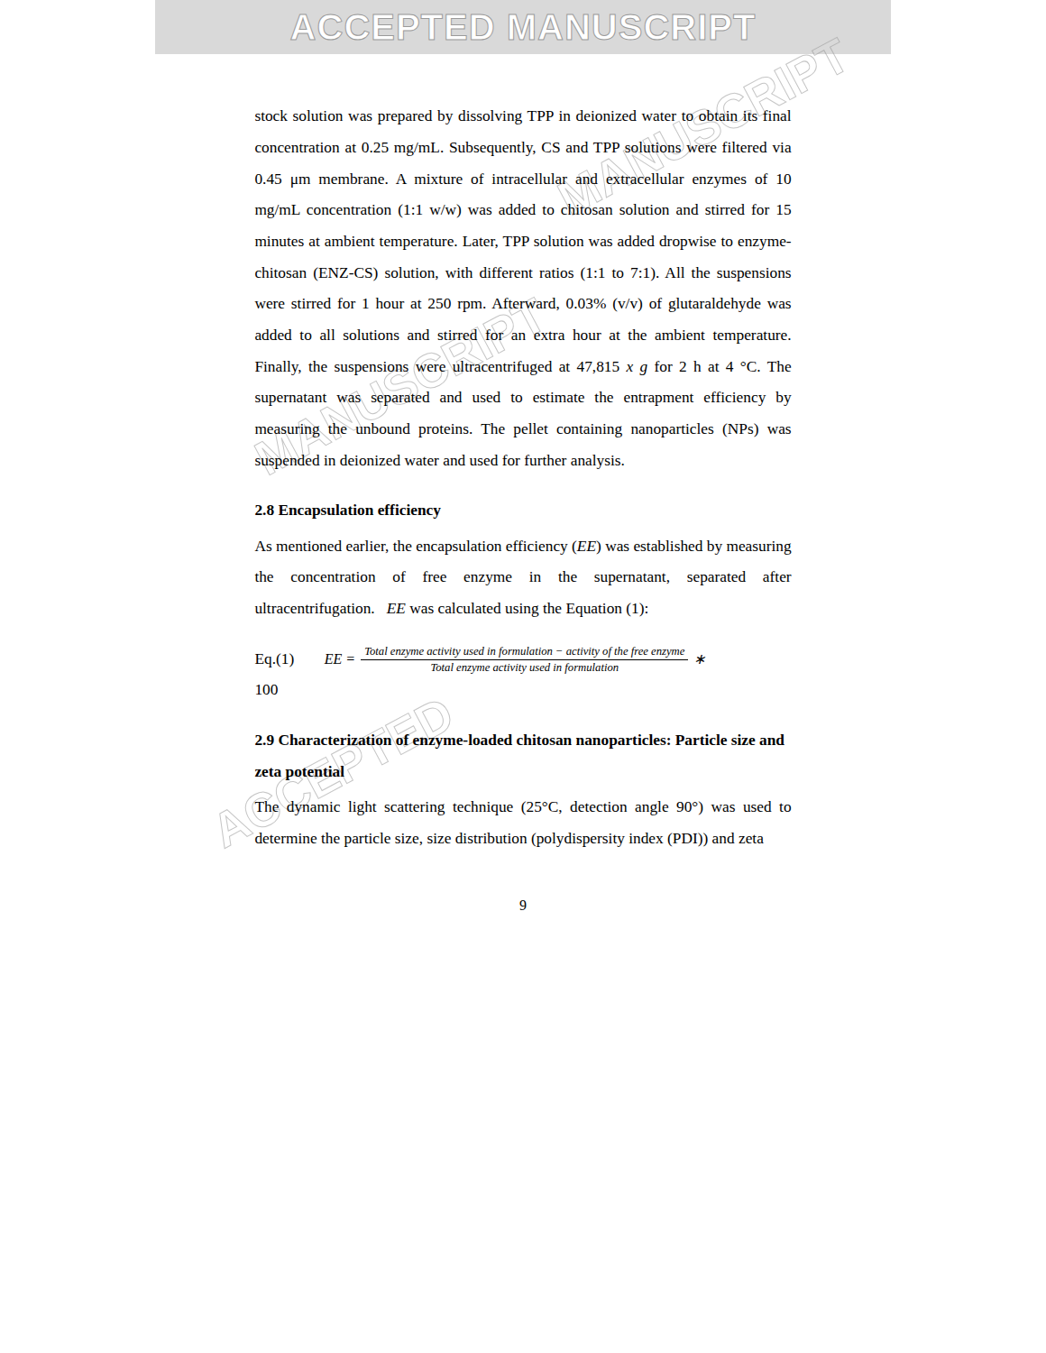ACCEPTED MANUSCRIPT
MANUSCRIPT MANUSCRIPT ACCEPTED
stock solution was prepared by dissolving TPP in deionized water to obtain its final concentration at 0.25 mg/mL. Subsequently, CS and TPP solutions were filtered via 0.45 μm membrane. A mixture of intracellular and extracellular enzymes of 10 mg/mL concentration (1:1 w/w) was added to chitosan solution and stirred for 15 minutes at ambient temperature. Later, TPP solution was added dropwise to enzyme-chitosan (ENZ-CS) solution, with different ratios (1:1 to 7:1). All the suspensions were stirred for 1 hour at 250 rpm. Afterward, 0.03% (v/v) of glutaraldehyde was added to all solutions and stirred for an extra hour at the ambient temperature. Finally, the suspensions were ultracentrifuged at 47,815 x g for 2 h at 4 °C. The supernatant was separated and used to estimate the entrapment efficiency by measuring the unbound proteins. The pellet containing nanoparticles (NPs) was suspended in deionized water and used for further analysis.
2.8 Encapsulation efficiency
As mentioned earlier, the encapsulation efficiency (EE) was established by measuring the concentration of free enzyme in the supernatant, separated after ultracentrifugation. EE was calculated using the Equation (1):
Eq.(1) EE = Total enzyme activity used in formulation − activity of the free enzyme Total enzyme activity used in formulation ∗
100
2.9 Characterization of enzyme-loaded chitosan nanoparticles: Particle size and zeta potential
The dynamic light scattering technique (25°C, detection angle 90°) was used to determine the particle size, size distribution (polydispersity index (PDI)) and zeta
9